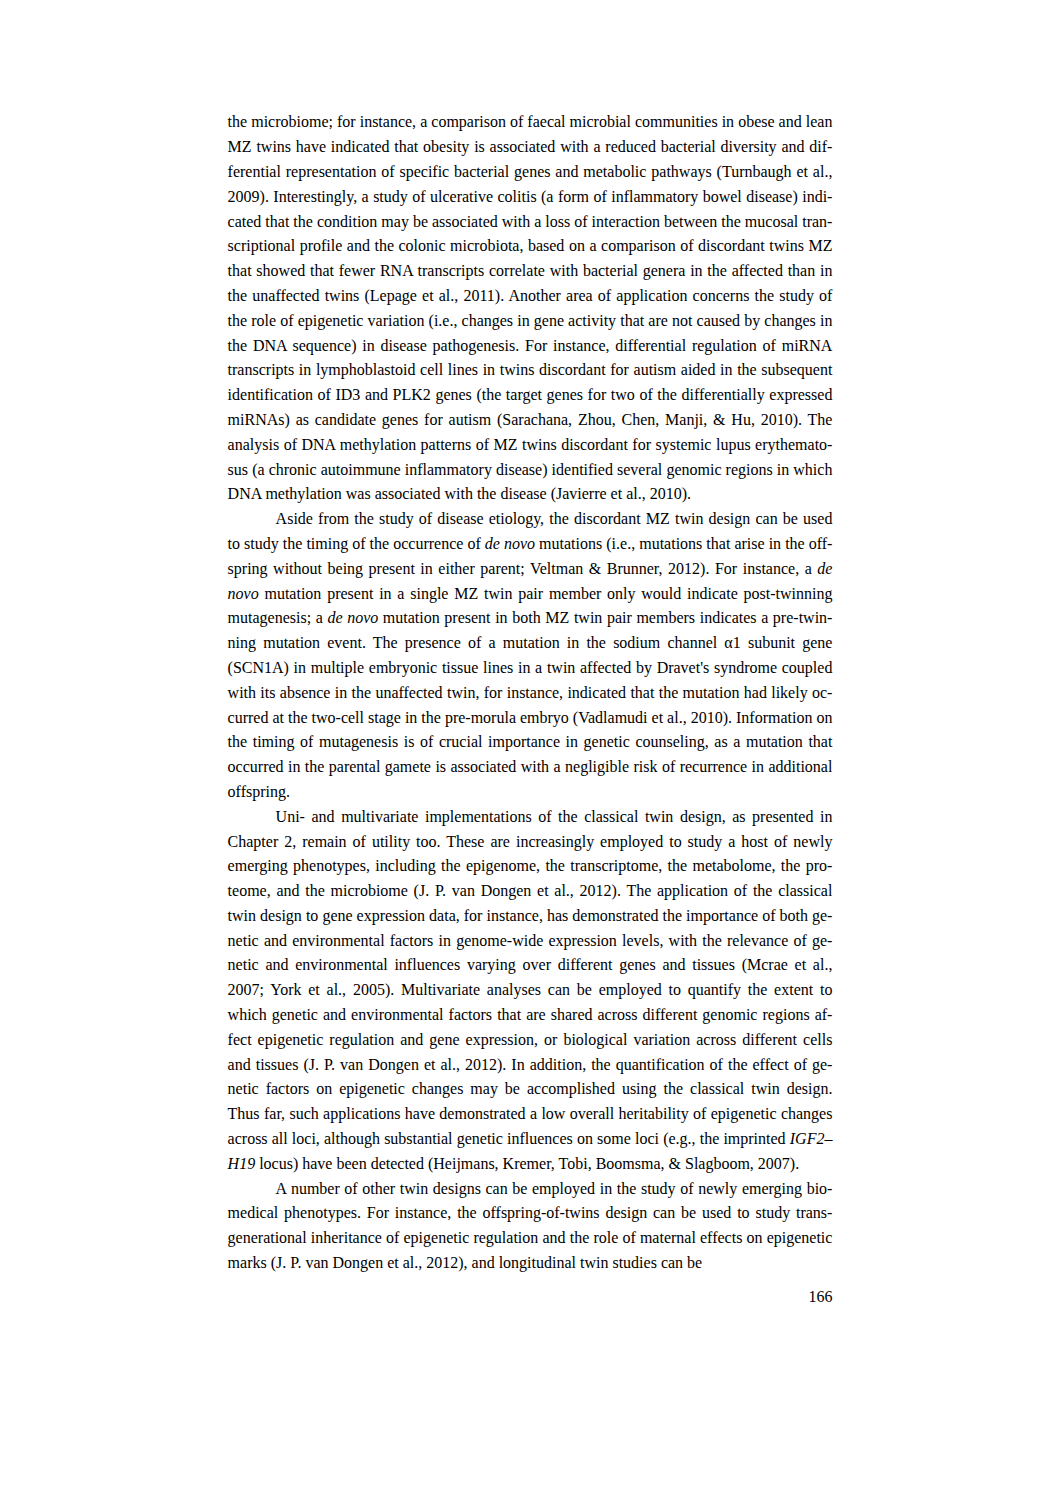the microbiome; for instance, a comparison of faecal microbial communities in obese and lean MZ twins have indicated that obesity is associated with a reduced bacterial diversity and differential representation of specific bacterial genes and metabolic pathways (Turnbaugh et al., 2009). Interestingly, a study of ulcerative colitis (a form of inflammatory bowel disease) indicated that the condition may be associated with a loss of interaction between the mucosal transcriptional profile and the colonic microbiota, based on a comparison of discordant twins MZ that showed that fewer RNA transcripts correlate with bacterial genera in the affected than in the unaffected twins (Lepage et al., 2011). Another area of application concerns the study of the role of epigenetic variation (i.e., changes in gene activity that are not caused by changes in the DNA sequence) in disease pathogenesis. For instance, differential regulation of miRNA transcripts in lymphoblastoid cell lines in twins discordant for autism aided in the subsequent identification of ID3 and PLK2 genes (the target genes for two of the differentially expressed miRNAs) as candidate genes for autism (Sarachana, Zhou, Chen, Manji, & Hu, 2010). The analysis of DNA methylation patterns of MZ twins discordant for systemic lupus erythematosus (a chronic autoimmune inflammatory disease) identified several genomic regions in which DNA methylation was associated with the disease (Javierre et al., 2010).
Aside from the study of disease etiology, the discordant MZ twin design can be used to study the timing of the occurrence of de novo mutations (i.e., mutations that arise in the offspring without being present in either parent; Veltman & Brunner, 2012). For instance, a de novo mutation present in a single MZ twin pair member only would indicate post-twinning mutagenesis; a de novo mutation present in both MZ twin pair members indicates a pre-twinning mutation event. The presence of a mutation in the sodium channel α1 subunit gene (SCN1A) in multiple embryonic tissue lines in a twin affected by Dravet's syndrome coupled with its absence in the unaffected twin, for instance, indicated that the mutation had likely occurred at the two-cell stage in the pre-morula embryo (Vadlamudi et al., 2010). Information on the timing of mutagenesis is of crucial importance in genetic counseling, as a mutation that occurred in the parental gamete is associated with a negligible risk of recurrence in additional offspring.
Uni- and multivariate implementations of the classical twin design, as presented in Chapter 2, remain of utility too. These are increasingly employed to study a host of newly emerging phenotypes, including the epigenome, the transcriptome, the metabolome, the proteome, and the microbiome (J. P. van Dongen et al., 2012). The application of the classical twin design to gene expression data, for instance, has demonstrated the importance of both genetic and environmental factors in genome-wide expression levels, with the relevance of genetic and environmental influences varying over different genes and tissues (Mcrae et al., 2007; York et al., 2005). Multivariate analyses can be employed to quantify the extent to which genetic and environmental factors that are shared across different genomic regions affect epigenetic regulation and gene expression, or biological variation across different cells and tissues (J. P. van Dongen et al., 2012). In addition, the quantification of the effect of genetic factors on epigenetic changes may be accomplished using the classical twin design. Thus far, such applications have demonstrated a low overall heritability of epigenetic changes across all loci, although substantial genetic influences on some loci (e.g., the imprinted IGF2–H19 locus) have been detected (Heijmans, Kremer, Tobi, Boomsma, & Slagboom, 2007).
A number of other twin designs can be employed in the study of newly emerging biomedical phenotypes. For instance, the offspring-of-twins design can be used to study transgenerational inheritance of epigenetic regulation and the role of maternal effects on epigenetic marks (J. P. van Dongen et al., 2012), and longitudinal twin studies can be
166